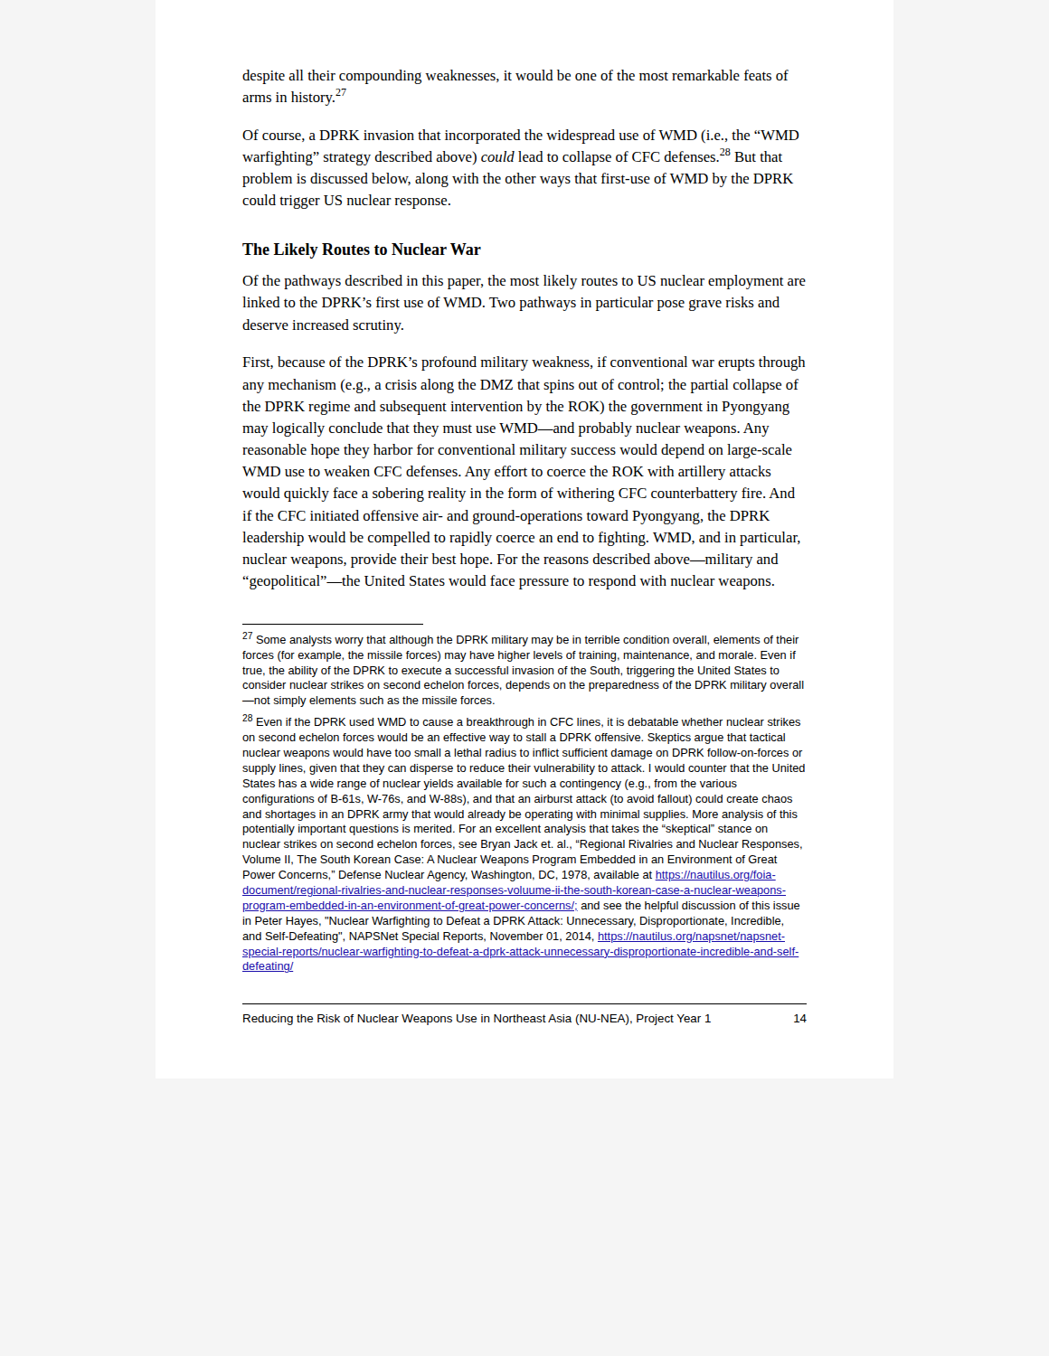despite all their compounding weaknesses, it would be one of the most remarkable feats of arms in history.27
Of course, a DPRK invasion that incorporated the widespread use of WMD (i.e., the “WMD warfighting” strategy described above) could lead to collapse of CFC defenses.28 But that problem is discussed below, along with the other ways that first-use of WMD by the DPRK could trigger US nuclear response.
The Likely Routes to Nuclear War
Of the pathways described in this paper, the most likely routes to US nuclear employment are linked to the DPRK’s first use of WMD. Two pathways in particular pose grave risks and deserve increased scrutiny.
First, because of the DPRK’s profound military weakness, if conventional war erupts through any mechanism (e.g., a crisis along the DMZ that spins out of control; the partial collapse of the DPRK regime and subsequent intervention by the ROK) the government in Pyongyang may logically conclude that they must use WMD—and probably nuclear weapons. Any reasonable hope they harbor for conventional military success would depend on large-scale WMD use to weaken CFC defenses. Any effort to coerce the ROK with artillery attacks would quickly face a sobering reality in the form of withering CFC counterbattery fire. And if the CFC initiated offensive air- and ground-operations toward Pyongyang, the DPRK leadership would be compelled to rapidly coerce an end to fighting. WMD, and in particular, nuclear weapons, provide their best hope. For the reasons described above—military and “geopolitical”—the United States would face pressure to respond with nuclear weapons.
27 Some analysts worry that although the DPRK military may be in terrible condition overall, elements of their forces (for example, the missile forces) may have higher levels of training, maintenance, and morale. Even if true, the ability of the DPRK to execute a successful invasion of the South, triggering the United States to consider nuclear strikes on second echelon forces, depends on the preparedness of the DPRK military overall—not simply elements such as the missile forces.
28 Even if the DPRK used WMD to cause a breakthrough in CFC lines, it is debatable whether nuclear strikes on second echelon forces would be an effective way to stall a DPRK offensive. Skeptics argue that tactical nuclear weapons would have too small a lethal radius to inflict sufficient damage on DPRK follow-on-forces or supply lines, given that they can disperse to reduce their vulnerability to attack. I would counter that the United States has a wide range of nuclear yields available for such a contingency (e.g., from the various configurations of B-61s, W-76s, and W-88s), and that an airburst attack (to avoid fallout) could create chaos and shortages in an DPRK army that would already be operating with minimal supplies. More analysis of this potentially important questions is merited. For an excellent analysis that takes the “skeptical” stance on nuclear strikes on second echelon forces, see Bryan Jack et. al., “Regional Rivalries and Nuclear Responses, Volume II, The South Korean Case: A Nuclear Weapons Program Embedded in an Environment of Great Power Concerns,” Defense Nuclear Agency, Washington, DC, 1978, available at https://nautilus.org/foia-document/regional-rivalries-and-nuclear-responses-voluume-ii-the-south-korean-case-a-nuclear-weapons-program-embedded-in-an-environment-of-great-power-concerns/; and see the helpful discussion of this issue in Peter Hayes, "Nuclear Warfighting to Defeat a DPRK Attack: Unnecessary, Disproportionate, Incredible, and Self-Defeating", NAPSNet Special Reports, November 01, 2014, https://nautilus.org/napsnet/napsnet-special-reports/nuclear-warfighting-to-defeat-a-dprk-attack-unnecessary-disproportionate-incredible-and-self-defeating/
Reducing the Risk of Nuclear Weapons Use in Northeast Asia (NU-NEA), Project Year 1 14